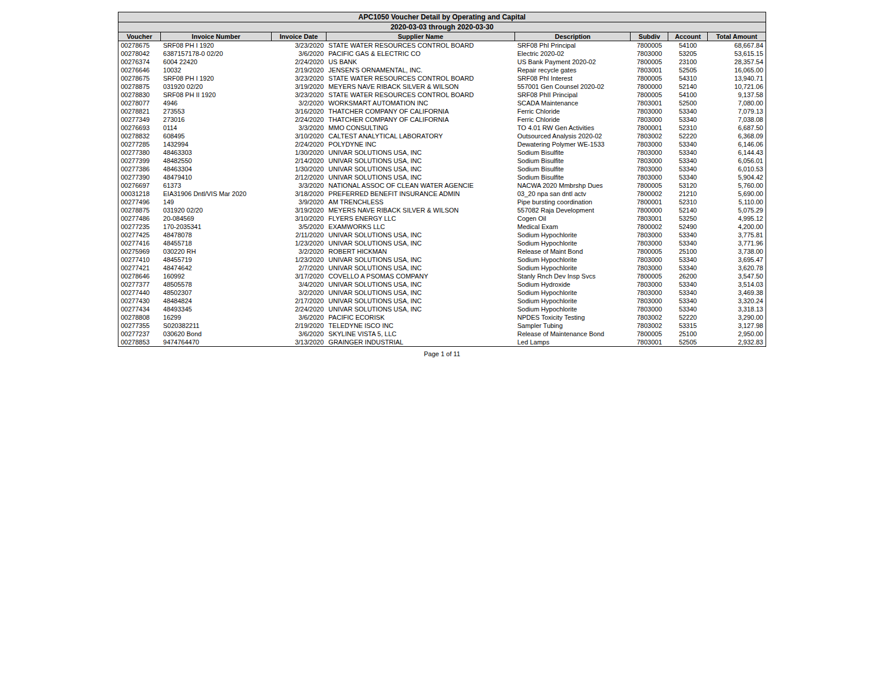| APC1050 Voucher Detail by Operating and Capital |
| --- |
| 2020-03-03 through 2020-03-30 |
| Voucher | Invoice Number | Invoice Date | Supplier Name | Description | Subdiv | Account | Total Amount |
| 00278675 | SRF08 PH I 1920 | 3/23/2020 | STATE WATER RESOURCES CONTROL BOARD | SRF08 PhI Principal | 7800005 | 54100 | 68,667.84 |
| 00278042 | 6387157178-0 02/20 | 3/6/2020 | PACIFIC GAS & ELECTRIC CO | Electric 2020-02 | 7803000 | 53205 | 53,615.15 |
| 00276374 | 6004 22420 | 2/24/2020 | US BANK | US Bank Payment 2020-02 | 7800005 | 23100 | 28,357.54 |
| 00276646 | 10032 | 2/19/2020 | JENSEN'S ORNAMENTAL, INC. | Repair recycle gates | 7803001 | 52505 | 16,065.00 |
| 00278675 | SRF08 PH I 1920 | 3/23/2020 | STATE WATER RESOURCES CONTROL BOARD | SRF08 PhI Interest | 7800005 | 54310 | 13,940.71 |
| 00278875 | 031920 02/20 | 3/19/2020 | MEYERS NAVE RIBACK SILVER & WILSON | 557001 Gen Counsel 2020-02 | 7800000 | 52140 | 10,721.06 |
| 00278830 | SRF08 PH II 1920 | 3/23/2020 | STATE WATER RESOURCES CONTROL BOARD | SRF08 PhII Principal | 7800005 | 54100 | 9,137.58 |
| 00278077 | 4946 | 3/2/2020 | WORKSMART AUTOMATION INC | SCADA Maintenance | 7803001 | 52500 | 7,080.00 |
| 00278821 | 273553 | 3/16/2020 | THATCHER COMPANY OF CALIFORNIA | Ferric Chloride | 7803000 | 53340 | 7,079.13 |
| 00277349 | 273016 | 2/24/2020 | THATCHER COMPANY OF CALIFORNIA | Ferric Chloride | 7803000 | 53340 | 7,038.08 |
| 00276693 | 0114 | 3/3/2020 | MMO CONSULTING | TO 4.01 RW Gen Activities | 7800001 | 52310 | 6,687.50 |
| 00278832 | 608495 | 3/10/2020 | CALTEST ANALYTICAL LABORATORY | Outsourced Analysis 2020-02 | 7803002 | 52220 | 6,368.09 |
| 00277285 | 1432994 | 2/24/2020 | POLYDYNE INC | Dewatering Polymer WE-1533 | 7803000 | 53340 | 6,146.06 |
| 00277380 | 48463303 | 1/30/2020 | UNIVAR SOLUTIONS USA, INC | Sodium Bisulfite | 7803000 | 53340 | 6,144.43 |
| 00277399 | 48482550 | 2/14/2020 | UNIVAR SOLUTIONS USA, INC | Sodium Bisulfite | 7803000 | 53340 | 6,056.01 |
| 00277386 | 48463304 | 1/30/2020 | UNIVAR SOLUTIONS USA, INC | Sodium Bisulfite | 7803000 | 53340 | 6,010.53 |
| 00277390 | 48479410 | 2/12/2020 | UNIVAR SOLUTIONS USA, INC | Sodium Bisulfite | 7803000 | 53340 | 5,904.42 |
| 00276697 | 61373 | 3/3/2020 | NATIONAL ASSOC OF CLEAN WATER AGENCIE | NACWA 2020 Mmbrshp Dues | 7800005 | 53120 | 5,760.00 |
| 00031218 | EIA31906 Dntl/VIS Mar 2020 | 3/18/2020 | PREFERRED BENEFIT INSURANCE ADMIN | 03_20 npa san dntl actv | 7800002 | 21210 | 5,690.00 |
| 00277496 | 149 | 3/9/2020 | AM TRENCHLESS | Pipe bursting coordination | 7800001 | 52310 | 5,110.00 |
| 00278875 | 031920 02/20 | 3/19/2020 | MEYERS NAVE RIBACK SILVER & WILSON | 557082 Raja Development | 7800000 | 52140 | 5,075.29 |
| 00277486 | 20-084569 | 3/10/2020 | FLYERS ENERGY LLC | Cogen Oil | 7803001 | 53250 | 4,995.12 |
| 00277235 | 170-2035341 | 3/5/2020 | EXAMWORKS LLC | Medical Exam | 7800002 | 52490 | 4,200.00 |
| 00277425 | 48478078 | 2/11/2020 | UNIVAR SOLUTIONS USA, INC | Sodium Hypochlorite | 7803000 | 53340 | 3,775.81 |
| 00277416 | 48455718 | 1/23/2020 | UNIVAR SOLUTIONS USA, INC | Sodium Hypochlorite | 7803000 | 53340 | 3,771.96 |
| 00275969 | 030220 RH | 3/2/2020 | ROBERT HICKMAN | Release of Maint Bond | 7800005 | 25100 | 3,738.00 |
| 00277410 | 48455719 | 1/23/2020 | UNIVAR SOLUTIONS USA, INC | Sodium Hypochlorite | 7803000 | 53340 | 3,695.47 |
| 00277421 | 48474642 | 2/7/2020 | UNIVAR SOLUTIONS USA, INC | Sodium Hypochlorite | 7803000 | 53340 | 3,620.78 |
| 00278646 | 160992 | 3/17/2020 | COVELLO A PSOMAS COMPANY | Stanly Rnch Dev Insp Svcs | 7800005 | 26200 | 3,547.50 |
| 00277377 | 48505578 | 3/4/2020 | UNIVAR SOLUTIONS USA, INC | Sodium Hydroxide | 7803000 | 53340 | 3,514.03 |
| 00277440 | 48502307 | 3/2/2020 | UNIVAR SOLUTIONS USA, INC | Sodium Hypochlorite | 7803000 | 53340 | 3,469.38 |
| 00277430 | 48484824 | 2/17/2020 | UNIVAR SOLUTIONS USA, INC | Sodium Hypochlorite | 7803000 | 53340 | 3,320.24 |
| 00277434 | 48493345 | 2/24/2020 | UNIVAR SOLUTIONS USA, INC | Sodium Hypochlorite | 7803000 | 53340 | 3,318.13 |
| 00278808 | 16299 | 3/6/2020 | PACIFIC ECORISK | NPDES Toxicity Testing | 7803002 | 52220 | 3,290.00 |
| 00277355 | S020382211 | 2/19/2020 | TELEDYNE ISCO INC | Sampler Tubing | 7803002 | 53315 | 3,127.98 |
| 00277237 | 030620 Bond | 3/6/2020 | SKYLINE VISTA 5, LLC | Release of Maintenance Bond | 7800005 | 25100 | 2,950.00 |
| 00278853 | 9474764470 | 3/13/2020 | GRAINGER INDUSTRIAL | Led Lamps | 7803001 | 52505 | 2,932.83 |
Page 1 of 11